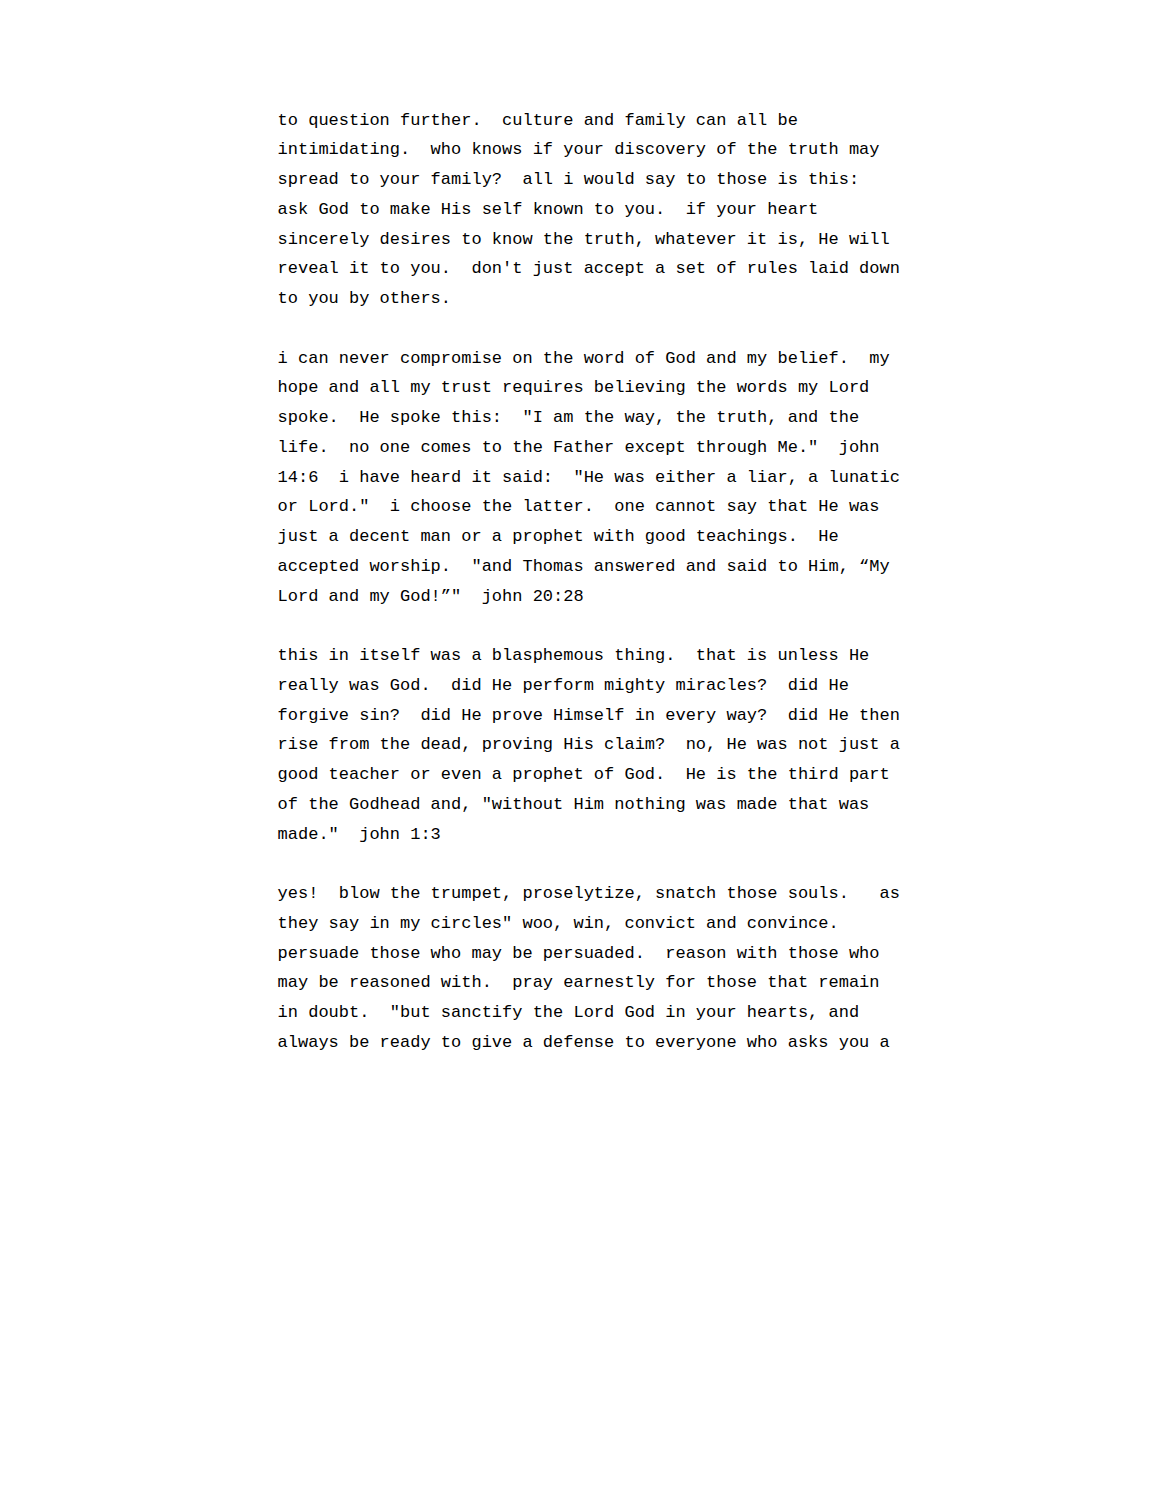to question further. culture and family can all be intimidating. who knows if your discovery of the truth may spread to your family? all i would say to those is this: ask God to make His self known to you. if your heart sincerely desires to know the truth, whatever it is, He will reveal it to you. don't just accept a set of rules laid down to you by others.
i can never compromise on the word of God and my belief. my hope and all my trust requires believing the words my Lord spoke. He spoke this: "I am the way, the truth, and the life. no one comes to the Father except through Me." john 14:6 i have heard it said: "He was either a liar, a lunatic or Lord." i choose the latter. one cannot say that He was just a decent man or a prophet with good teachings. He accepted worship. "and Thomas answered and said to Him, “My Lord and my God!”" john 20:28
this in itself was a blasphemous thing. that is unless He really was God. did He perform mighty miracles? did He forgive sin? did He prove Himself in every way? did He then rise from the dead, proving His claim? no, He was not just a good teacher or even a prophet of God. He is the third part of the Godhead and, "without Him nothing was made that was made." john 1:3
yes! blow the trumpet, proselytize, snatch those souls. as they say in my circles" woo, win, convict and convince. persuade those who may be persuaded. reason with those who may be reasoned with. pray earnestly for those that remain in doubt. "but sanctify the Lord God in your hearts, and always be ready to give a defense to everyone who asks you a